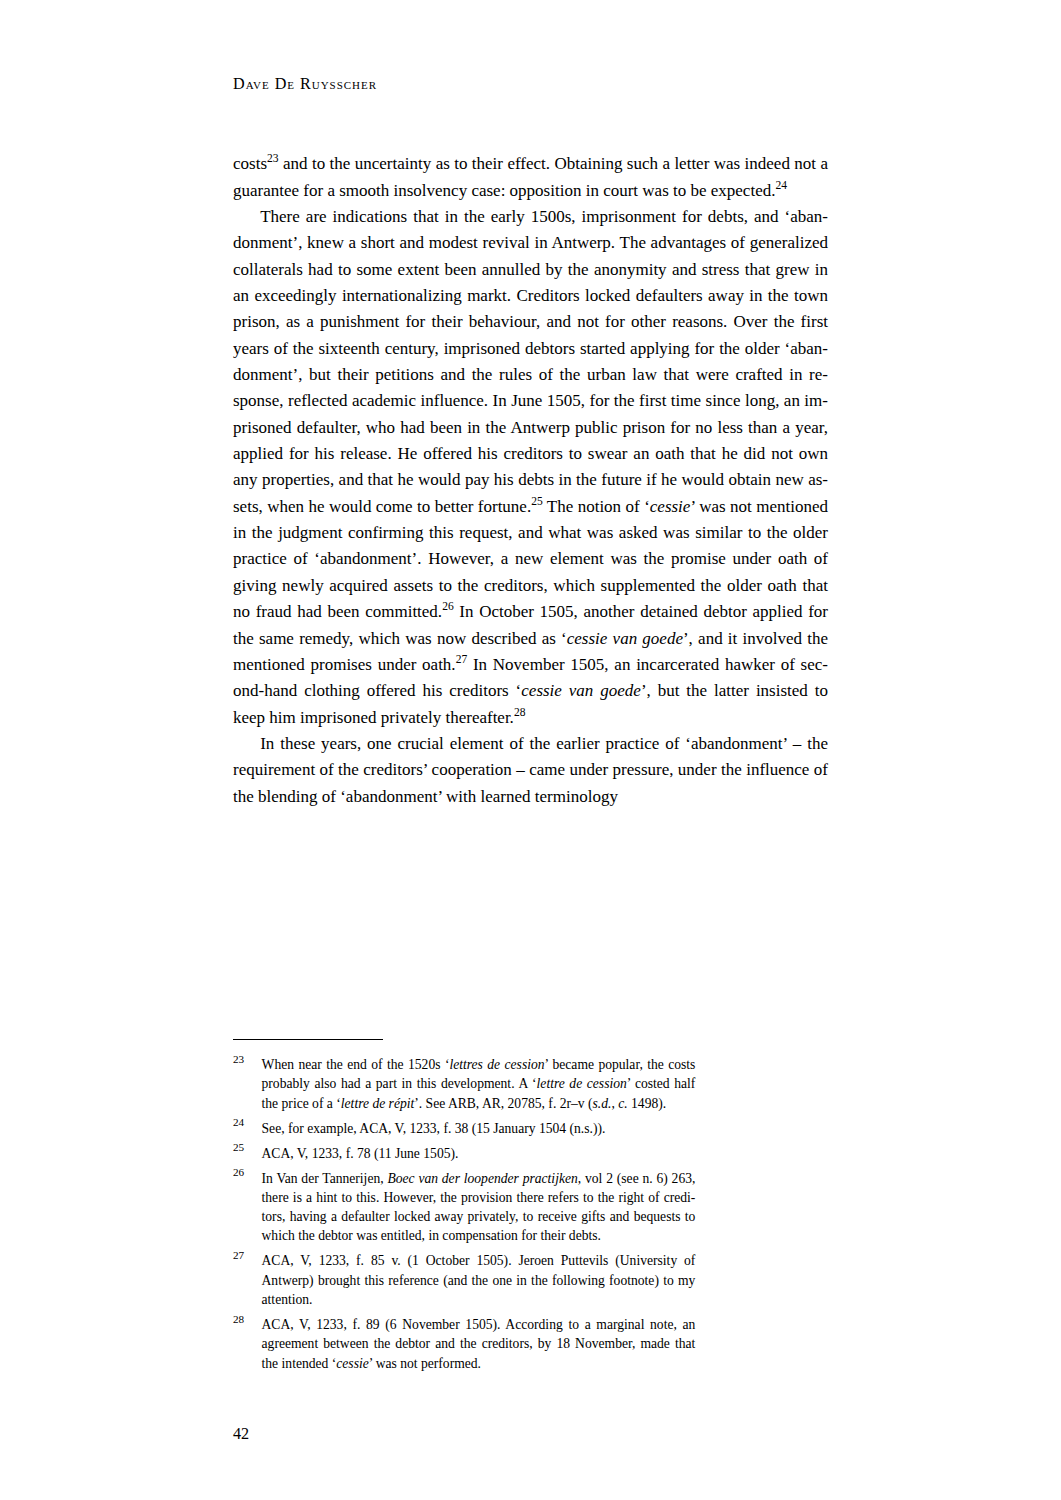Dave De Ruysscher
costs23 and to the uncertainty as to their effect. Obtaining such a letter was indeed not a guarantee for a smooth insolvency case: opposition in court was to be expected.24
There are indications that in the early 1500s, imprisonment for debts, and ‘abandonment’, knew a short and modest revival in Antwerp. The advantages of generalized collaterals had to some extent been annulled by the anonymity and stress that grew in an exceedingly internationalizing markt. Creditors locked defaulters away in the town prison, as a punishment for their behaviour, and not for other reasons. Over the first years of the sixteenth century, imprisoned debtors started applying for the older ‘abandonment’, but their petitions and the rules of the urban law that were crafted in response, reflected academic influence. In June 1505, for the first time since long, an imprisoned defaulter, who had been in the Antwerp public prison for no less than a year, applied for his release. He offered his creditors to swear an oath that he did not own any properties, and that he would pay his debts in the future if he would obtain new assets, when he would come to better fortune.25 The notion of ‘cessie’ was not mentioned in the judgment confirming this request, and what was asked was similar to the older practice of ‘abandonment’. However, a new element was the promise under oath of giving newly acquired assets to the creditors, which supplemented the older oath that no fraud had been committed.26 In October 1505, another detained debtor applied for the same remedy, which was now described as ‘cessie van goede’, and it involved the mentioned promises under oath.27 In November 1505, an incarcerated hawker of second-hand clothing offered his creditors ‘cessie van goede’, but the latter insisted to keep him imprisoned privately thereafter.28
In these years, one crucial element of the earlier practice of ‘abandonment’ – the requirement of the creditors’ cooperation – came under pressure, under the influence of the blending of ‘abandonment’ with learned terminology
When near the end of the 1520s ‘lettres de cession’ became popular, the costs probably also had a part in this development. A ‘lettre de cession’ costed half the price of a ‘lettre de répit’. See ARB, AR, 20785, f. 2r–v (s.d., c. 1498).
See, for example, ACA, V, 1233, f. 38 (15 January 1504 (n.s.)).
ACA, V, 1233, f. 78 (11 June 1505).
In Van der Tannerijen, Boec van der loopender practijken, vol 2 (see n. 6) 263, there is a hint to this. However, the provision there refers to the right of creditors, having a defaulter locked away privately, to receive gifts and bequests to which the debtor was entitled, in compensation for their debts.
ACA, V, 1233, f. 85 v. (1 October 1505). Jeroen Puttevils (University of Antwerp) brought this reference (and the one in the following footnote) to my attention.
ACA, V, 1233, f. 89 (6 November 1505). According to a marginal note, an agreement between the debtor and the creditors, by 18 November, made that the intended ‘cessie’ was not performed.
42